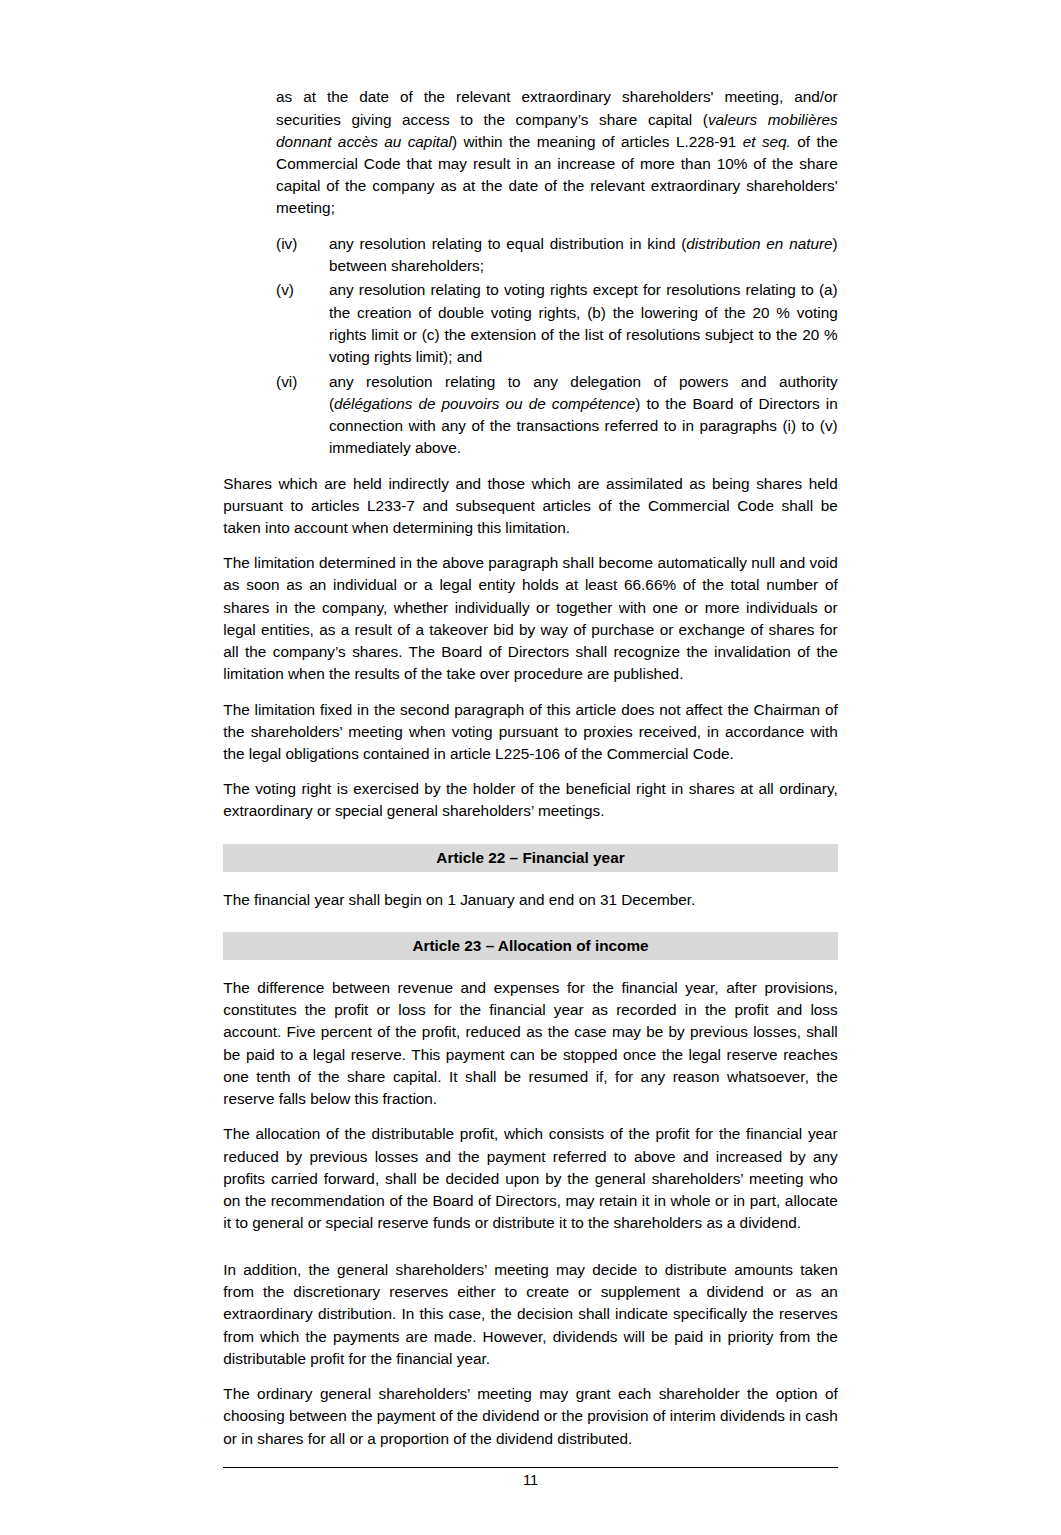as at the date of the relevant extraordinary shareholders' meeting, and/or securities giving access to the company’s share capital (valeurs mobilières donnant accès au capital) within the meaning of articles L.228-91 et seq. of the Commercial Code that may result in an increase of more than 10% of the share capital of the company as at the date of the relevant extraordinary shareholders' meeting;
(iv)
any resolution relating to equal distribution in kind (distribution en nature) between shareholders;
(v)
any resolution relating to voting rights except for resolutions relating to (a) the creation of double voting rights, (b) the lowering of the 20 % voting rights limit or (c) the extension of the list of resolutions subject to the 20 % voting rights limit); and
(vi)
any resolution relating to any delegation of powers and authority (délégations de pouvoirs ou de compétence) to the Board of Directors in connection with any of the transactions referred to in paragraphs (i) to (v) immediately above.
Shares which are held indirectly and those which are assimilated as being shares held pursuant to articles L233-7 and subsequent articles of the Commercial Code shall be taken into account when determining this limitation.
The limitation determined in the above paragraph shall become automatically null and void as soon as an individual or a legal entity holds at least 66.66% of the total number of shares in the company, whether individually or together with one or more individuals or legal entities, as a result of a takeover bid by way of purchase or exchange of shares for all the company’s shares. The Board of Directors shall recognize the invalidation of the limitation when the results of the take over procedure are published.
The limitation fixed in the second paragraph of this article does not affect the Chairman of the shareholders’ meeting when voting pursuant to proxies received, in accordance with the legal obligations contained in article L225-106 of the Commercial Code.
The voting right is exercised by the holder of the beneficial right in shares at all ordinary, extraordinary or special general shareholders’ meetings.
Article 22 – Financial year
The financial year shall begin on 1 January and end on 31 December.
Article 23 – Allocation of income
The difference between revenue and expenses for the financial year, after provisions, constitutes the profit or loss for the financial year as recorded in the profit and loss account. Five percent of the profit, reduced as the case may be by previous losses, shall be paid to a legal reserve. This payment can be stopped once the legal reserve reaches one tenth of the share capital. It shall be resumed if, for any reason whatsoever, the reserve falls below this fraction.
The allocation of the distributable profit, which consists of the profit for the financial year reduced by previous losses and the payment referred to above and increased by any profits carried forward, shall be decided upon by the general shareholders’ meeting who on the recommendation of the Board of Directors, may retain it in whole or in part, allocate it to general or special reserve funds or distribute it to the shareholders as a dividend.
In addition, the general shareholders’ meeting may decide to distribute amounts taken from the discretionary reserves either to create or supplement a dividend or as an extraordinary distribution. In this case, the decision shall indicate specifically the reserves from which the payments are made. However, dividends will be paid in priority from the distributable profit for the financial year.
The ordinary general shareholders’ meeting may grant each shareholder the option of choosing between the payment of the dividend or the provision of interim dividends in cash or in shares for all or a proportion of the dividend distributed.
11